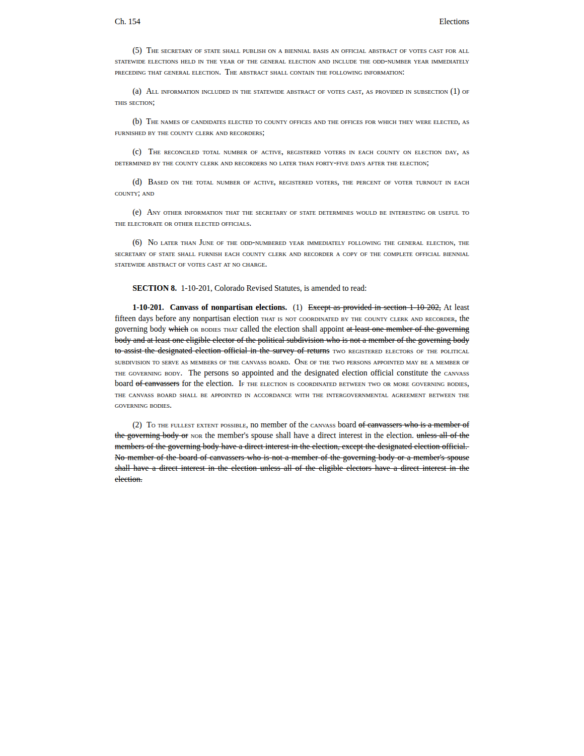Ch. 154 Elections
(5) The secretary of state shall publish on a biennial basis an official abstract of votes cast for all statewide elections held in the year of the general election and include the odd-number year immediately preceding that general election. The abstract shall contain the following information:
(a) All information included in the statewide abstract of votes cast, as provided in subsection (1) of this section;
(b) The names of candidates elected to county offices and the offices for which they were elected, as furnished by the county clerk and recorders;
(c) The reconciled total number of active, registered voters in each county on election day, as determined by the county clerk and recorders no later than forty-five days after the election;
(d) Based on the total number of active, registered voters, the percent of voter turnout in each county; and
(e) Any other information that the secretary of state determines would be interesting or useful to the electorate or other elected officials.
(6) No later than June of the odd-numbered year immediately following the general election, the secretary of state shall furnish each county clerk and recorder a copy of the complete official biennial statewide abstract of votes cast at no charge.
SECTION 8. 1-10-201, Colorado Revised Statutes, is amended to read:
1-10-201. Canvass of nonpartisan elections. (1) Except as provided in section 1-10-202, At least fifteen days before any nonpartisan election that is not coordinated by the county clerk and recorder, the governing body which or bodies that called the election shall appoint at least one member of the governing body and at least one eligible elector of the political subdivision who is not a member of the governing body to assist the designated election official in the survey of returns two registered electors of the political subdivision to serve as members of the canvass board. One of the two persons appointed may be a member of the governing body. The persons so appointed and the designated election official constitute the canvass board of canvassers for the election. If the election is coordinated between two or more governing bodies, the canvass board shall be appointed in accordance with the intergovernmental agreement between the governing bodies.
(2) To the fullest extent possible, no member of the canvass board of canvassers who is a member of the governing body or nor the member's spouse shall have a direct interest in the election. unless all of the members of the governing body have a direct interest in the election, except the designated election official. No member of the board of canvassers who is not a member of the governing body or a member's spouse shall have a direct interest in the election unless all of the eligible electors have a direct interest in the election.